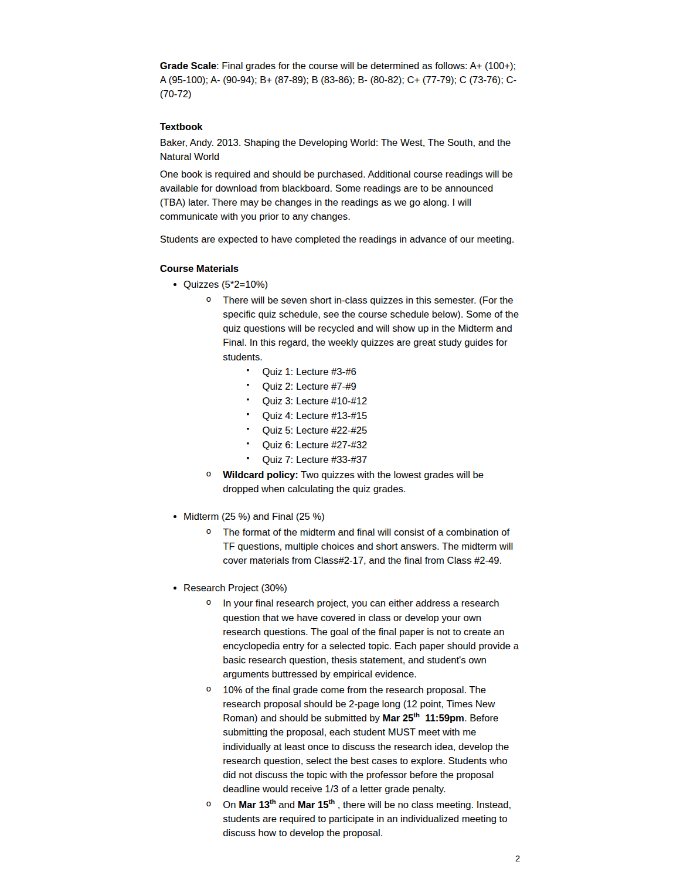Grade Scale: Final grades for the course will be determined as follows: A+ (100+); A (95-100); A- (90-94); B+ (87-89); B (83-86); B- (80-82); C+ (77-79); C (73-76); C- (70-72)
Textbook
Baker, Andy. 2013. Shaping the Developing World: The West, The South, and the Natural World
One book is required and should be purchased. Additional course readings will be available for download from blackboard. Some readings are to be announced (TBA) later. There may be changes in the readings as we go along. I will communicate with you prior to any changes.
Students are expected to have completed the readings in advance of our meeting.
Course Materials
Quizzes (5*2=10%)
There will be seven short in-class quizzes in this semester. (For the specific quiz schedule, see the course schedule below). Some of the quiz questions will be recycled and will show up in the Midterm and Final. In this regard, the weekly quizzes are great study guides for students.
Quiz 1: Lecture #3-#6
Quiz 2: Lecture #7-#9
Quiz 3: Lecture #10-#12
Quiz 4: Lecture #13-#15
Quiz 5: Lecture #22-#25
Quiz 6: Lecture #27-#32
Quiz 7: Lecture #33-#37
Wildcard policy: Two quizzes with the lowest grades will be dropped when calculating the quiz grades.
Midterm (25 %) and Final (25 %)
The format of the midterm and final will consist of a combination of TF questions, multiple choices and short answers. The midterm will cover materials from Class#2-17, and the final from Class #2-49.
Research Project (30%)
In your final research project, you can either address a research question that we have covered in class or develop your own research questions. The goal of the final paper is not to create an encyclopedia entry for a selected topic. Each paper should provide a basic research question, thesis statement, and student's own arguments buttressed by empirical evidence.
10% of the final grade come from the research proposal. The research proposal should be 2-page long (12 point, Times New Roman) and should be submitted by Mar 25th 11:59pm. Before submitting the proposal, each student MUST meet with me individually at least once to discuss the research idea, develop the research question, select the best cases to explore. Students who did not discuss the topic with the professor before the proposal deadline would receive 1/3 of a letter grade penalty.
On Mar 13th and Mar 15th , there will be no class meeting. Instead, students are required to participate in an individualized meeting to discuss how to develop the proposal.
2